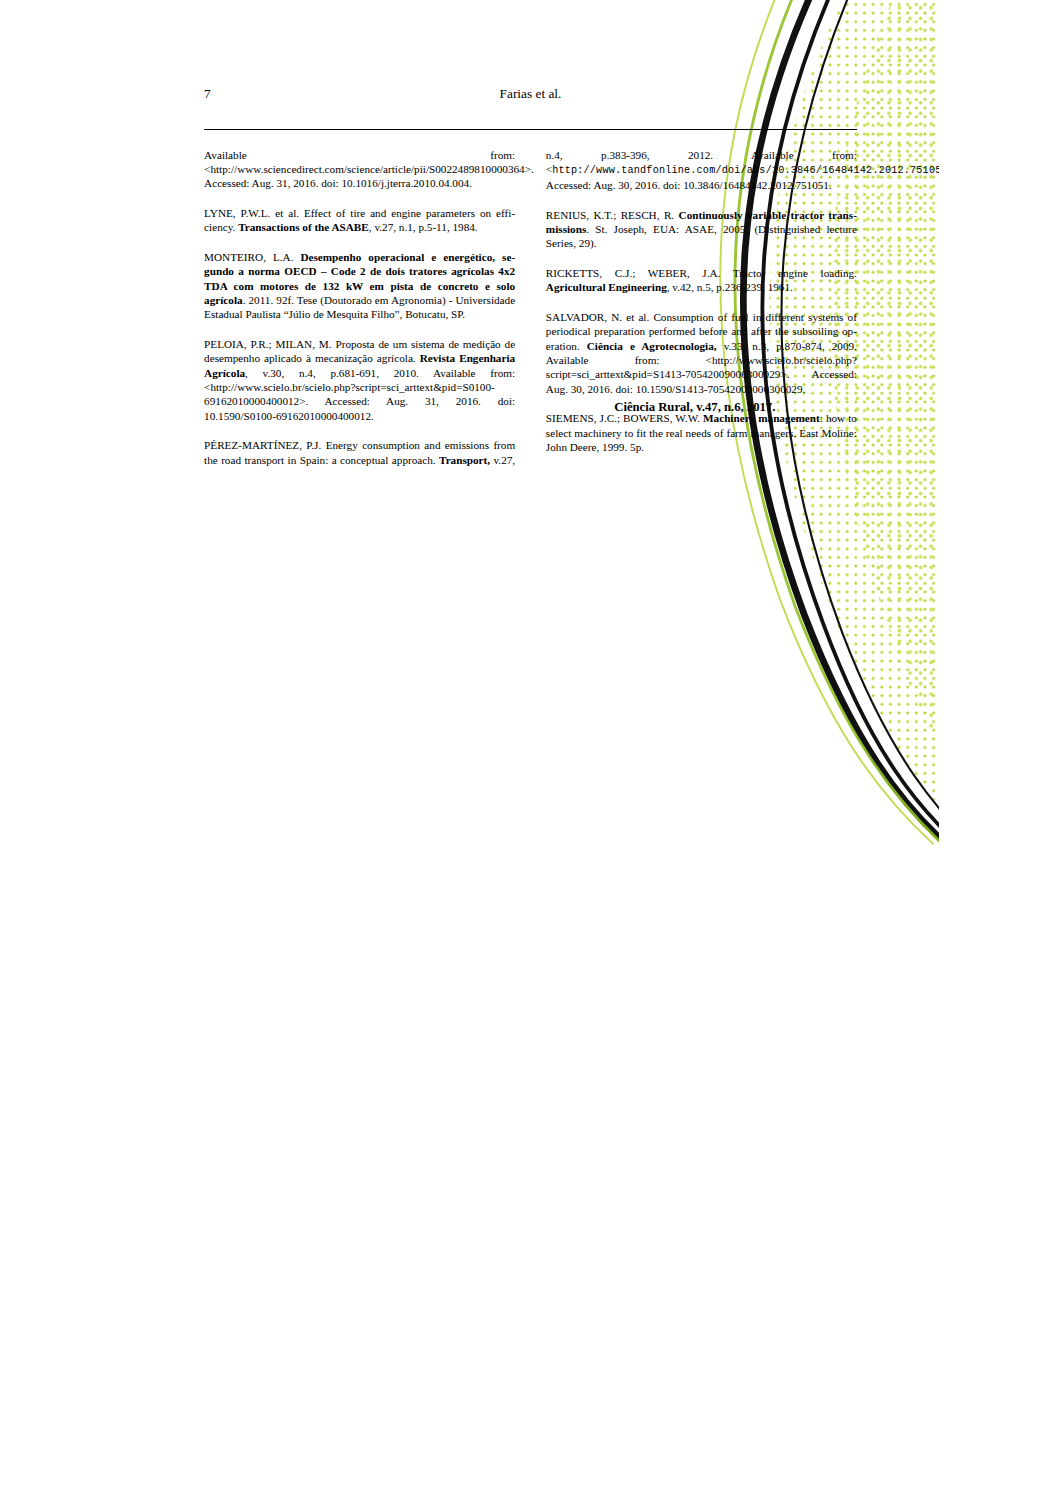7
Farias et al.
Available from: <http://www.sciencedirect.com/science/article/pii/S0022489810000364>. Accessed: Aug. 31, 2016. doi: 10.1016/j.jterra.2010.04.004.
LYNE, P.W.L. et al. Effect of tire and engine parameters on efficiency. Transactions of the ASABE, v.27, n.1, p.5-11, 1984.
MONTEIRO, L.A. Desempenho operacional e energético, segundo a norma OECD – Code 2 de dois tratores agrícolas 4x2 TDA com motores de 132 kW em pista de concreto e solo agrícola. 2011. 92f. Tese (Doutorado em Agronomia) - Universidade Estadual Paulista “Júlio de Mesquita Filho”, Botucatu, SP.
PELOIA, P.R.; MILAN, M. Proposta de um sistema de medição de desempenho aplicado à mecanização agrícola. Revista Engenharia Agrícola, v.30, n.4, p.681-691, 2010. Available from: <http://www.scielo.br/scielo.php?script=sci_arttext&pid=S0100-69162010000400012>. Accessed: Aug. 31, 2016. doi: 10.1590/S0100-69162010000400012.
PÉREZ-MARTÍNEZ, P.J. Energy consumption and emissions from the road transport in Spain: a conceptual approach. Transport, v.27, n.4, p.383-396, 2012. Available from: <http://www.tandfonline.com/doi/abs/10.3846/16484142.2012.751051>. Accessed: Aug. 30, 2016. doi: 10.3846/16484142.2012.751051.
RENIUS, K.T.; RESCH, R. Continuously variable tractor transmissions. St. Joseph, EUA: ASAE, 2005. (Distinguished lecture Series, 29).
RICKETTS, C.J.; WEBER, J.A. Tractor engine loading. Agricultural Engineering, v.42, n.5, p.236-239, 1961.
SALVADOR, N. et al. Consumption of fuel in different systems of periodical preparation performed before and after the subsoiling operation. Ciência e Agrotecnologia, v.33, n.3, p.870-874, 2009. Available from: <http://www.scielo.br/scielo.php?script=sci_arttext&pid=S1413-70542009000300029>. Accessed: Aug. 30, 2016. doi: 10.1590/S1413-70542009000300029.
SIEMENS, J.C.; BOWERS, W.W. Machinery management: how to select machinery to fit the real needs of farm managers. East Moline: John Deere, 1999. 5p.
Ciência Rural, v.47, n.6, 2017.